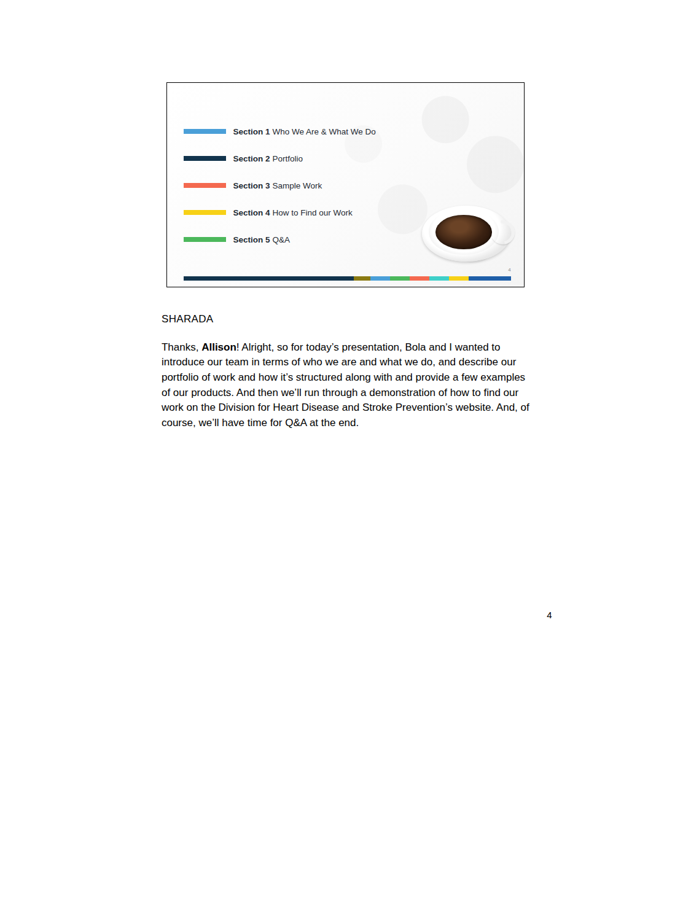Section 1 Who We Are & What We Do
Section 2 Portfolio
Section 3 Sample Work
Section 4 How to Find our Work
Section 5 Q&A
4
SHARADA
Thanks, Allison! Alright, so for today’s presentation, Bola and I wanted to introduce our team in terms of who we are and what we do, and describe our portfolio of work and how it’s structured along with and provide a few examples of our products. And then we’ll run through a demonstration of how to find our work on the Division for Heart Disease and Stroke Prevention’s website. And, of course, we’ll have time for Q&A at the end.
4